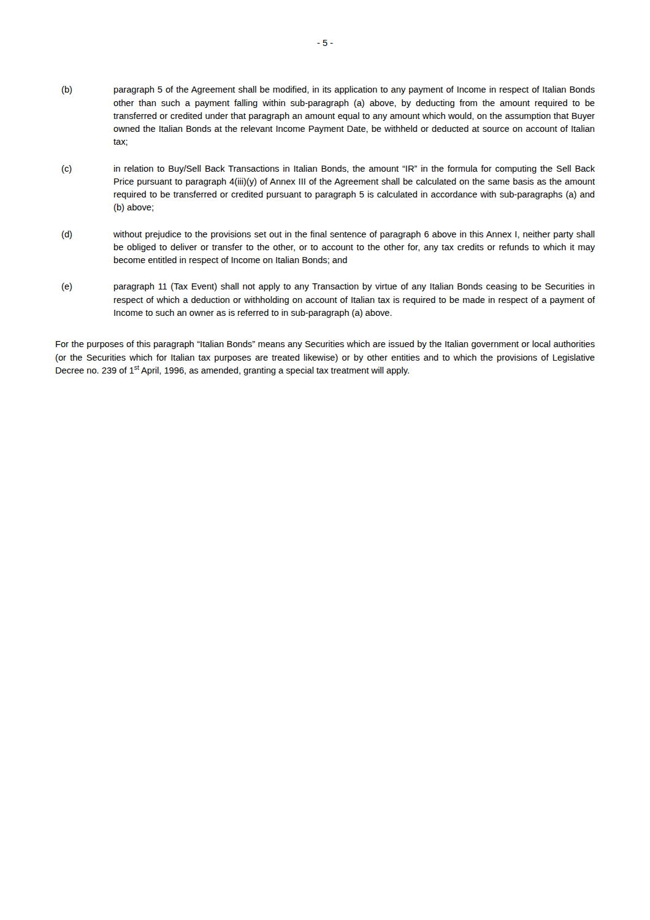- 5 -
(b) paragraph 5 of the Agreement shall be modified, in its application to any payment of Income in respect of Italian Bonds other than such a payment falling within sub-paragraph (a) above, by deducting from the amount required to be transferred or credited under that paragraph an amount equal to any amount which would, on the assumption that Buyer owned the Italian Bonds at the relevant Income Payment Date, be withheld or deducted at source on account of Italian tax;
(c) in relation to Buy/Sell Back Transactions in Italian Bonds, the amount “IR” in the formula for computing the Sell Back Price pursuant to paragraph 4(iii)(y) of Annex III of the Agreement shall be calculated on the same basis as the amount required to be transferred or credited pursuant to paragraph 5 is calculated in accordance with sub-paragraphs (a) and (b) above;
(d) without prejudice to the provisions set out in the final sentence of paragraph 6 above in this Annex I, neither party shall be obliged to deliver or transfer to the other, or to account to the other for, any tax credits or refunds to which it may become entitled in respect of Income on Italian Bonds; and
(e) paragraph 11 (Tax Event) shall not apply to any Transaction by virtue of any Italian Bonds ceasing to be Securities in respect of which a deduction or withholding on account of Italian tax is required to be made in respect of a payment of Income to such an owner as is referred to in sub-paragraph (a) above.
For the purposes of this paragraph “Italian Bonds” means any Securities which are issued by the Italian government or local authorities (or the Securities which for Italian tax purposes are treated likewise) or by other entities and to which the provisions of Legislative Decree no. 239 of 1st April, 1996, as amended, granting a special tax treatment will apply.